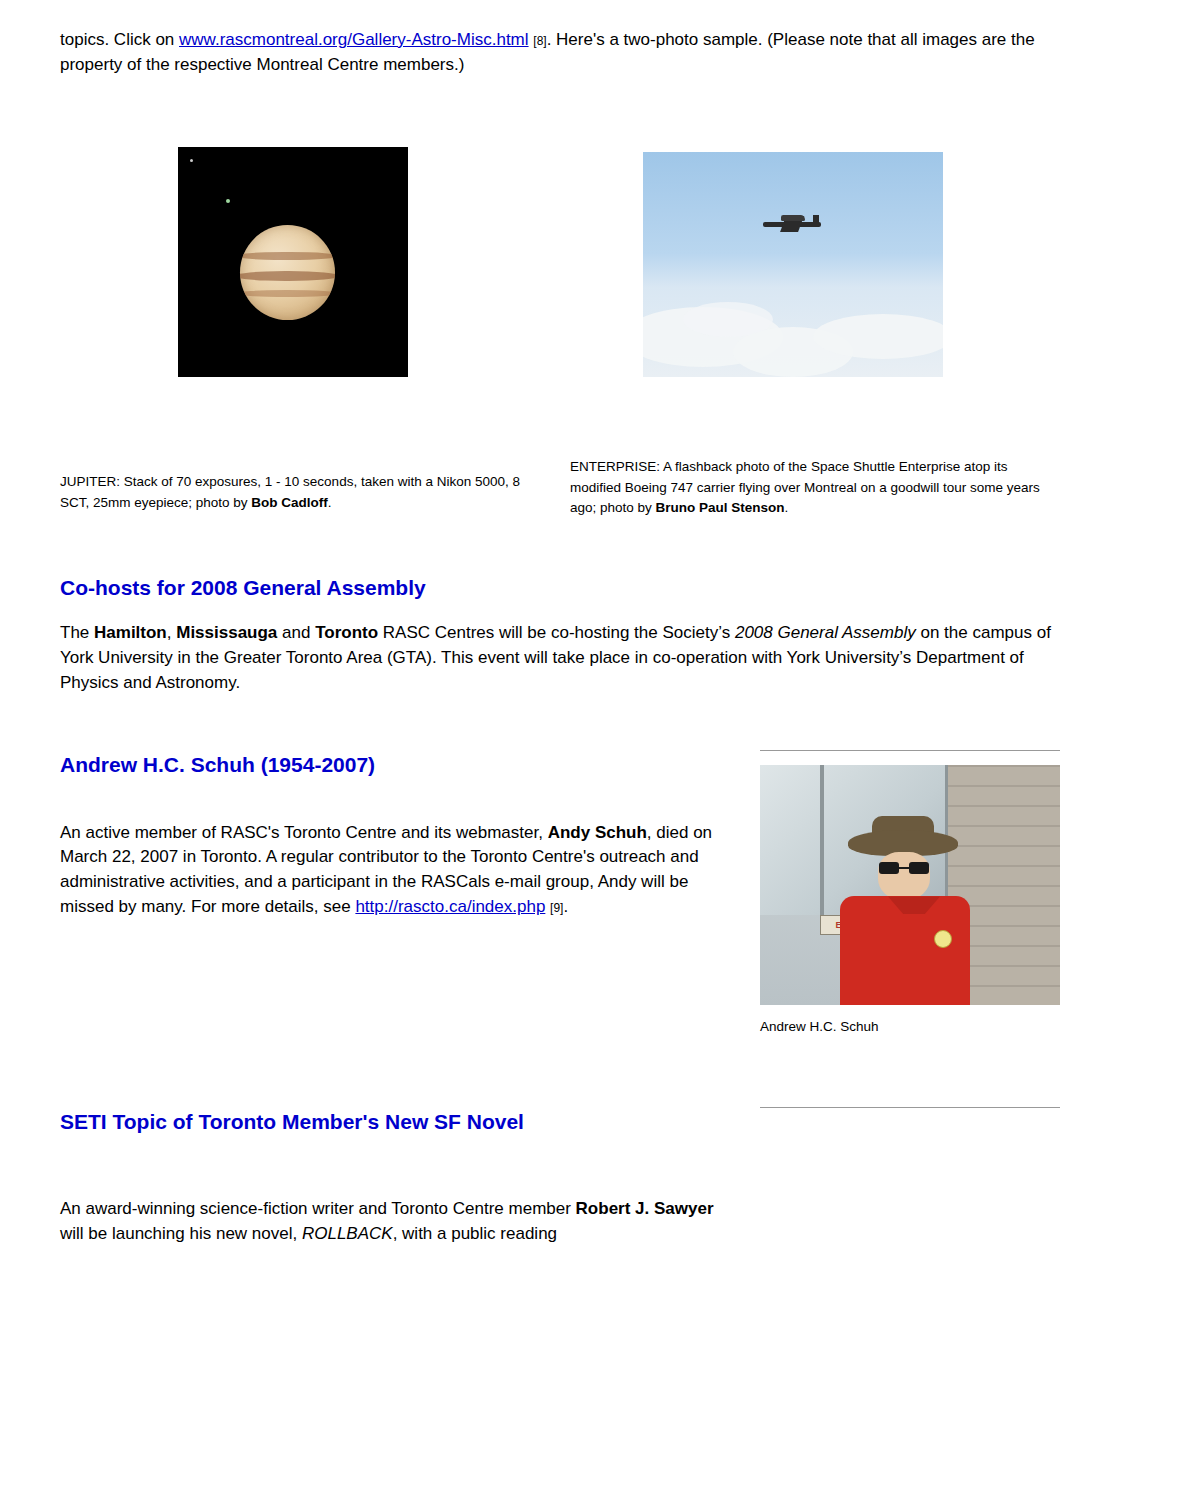topics. Click on www.rascmontreal.org/Gallery-Astro-Misc.html [8]. Here's a two-photo sample. (Please note that all images are the property of the respective Montreal Centre members.)
JUPITER: Stack of 70 exposures, 1 - 10 seconds, taken with a Nikon 5000, 8 SCT, 25mm eyepiece; photo by Bob Cadloff.
ENTERPRISE: A flashback photo of the Space Shuttle Enterprise atop its modified Boeing 747 carrier flying over Montreal on a goodwill tour some years ago; photo by Bruno Paul Stenson.
Co-hosts for 2008 General Assembly
The Hamilton, Mississauga and Toronto RASC Centres will be co-hosting the Society’s 2008 General Assembly on the campus of York University in the Greater Toronto Area (GTA). This event will take place in co-operation with York University’s Department of Physics and Astronomy.
Andrew H.C. Schuh (1954-2007)
An active member of RASC's Toronto Centre and its webmaster, Andy Schuh, died on March 22, 2007 in Toronto. A regular contributor to the Toronto Centre's outreach and administrative activities, and a participant in the RASCals e-mail group, Andy will be missed by many. For more details, see http://rascto.ca/index.php [9].
EXIT ONLY
Andrew H.C. Schuh
SETI Topic of Toronto Member's New SF Novel
An award-winning science-fiction writer and Toronto Centre member Robert J. Sawyer will be launching his new novel, ROLLBACK, with a public reading